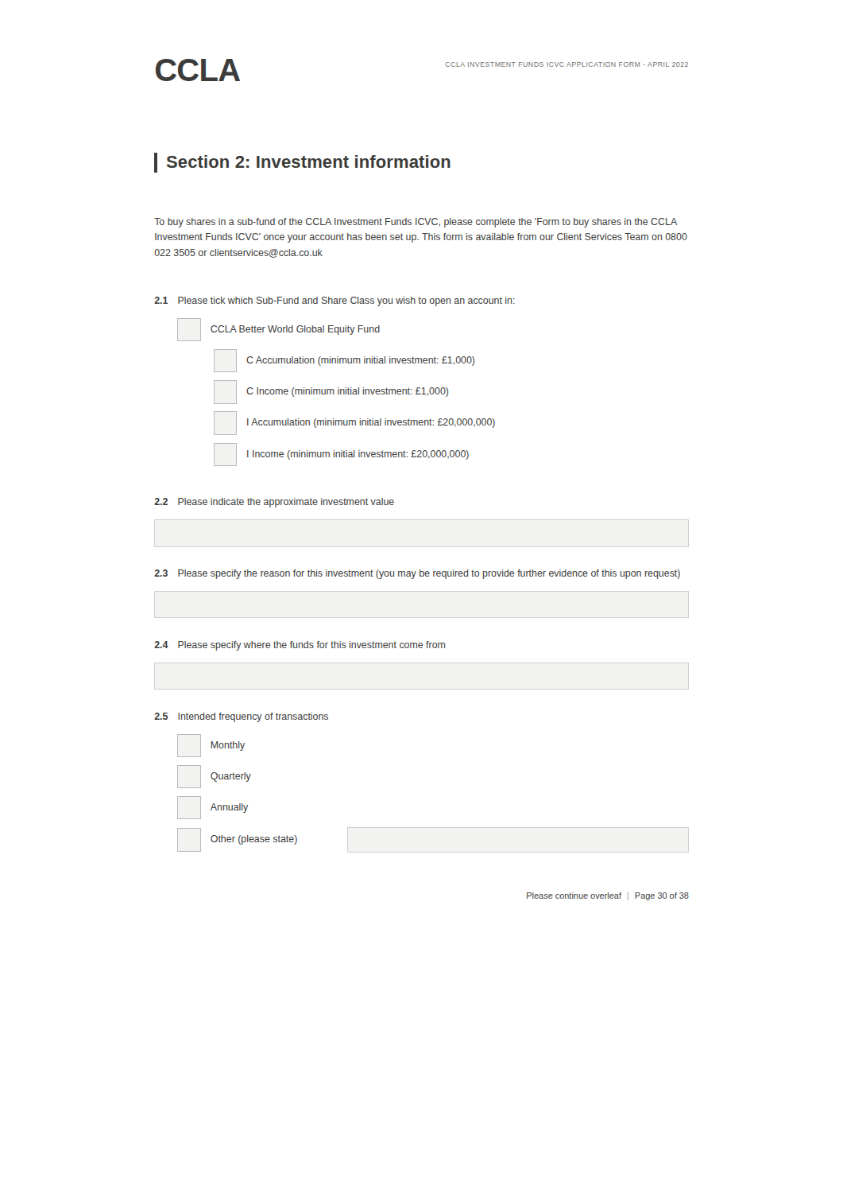CCLA
CCLA INVESTMENT FUNDS ICVC APPLICATION FORM - APRIL 2022
Section 2: Investment information
To buy shares in a sub-fund of the CCLA Investment Funds ICVC, please complete the 'Form to buy shares in the CCLA Investment Funds ICVC' once your account has been set up. This form is available from our Client Services Team on 0800 022 3505 or clientservices@ccla.co.uk
2.1 Please tick which Sub-Fund and Share Class you wish to open an account in:
CCLA Better World Global Equity Fund
C Accumulation (minimum initial investment: £1,000)
C Income (minimum initial investment: £1,000)
I Accumulation (minimum initial investment: £20,000,000)
I Income (minimum initial investment: £20,000,000)
2.2 Please indicate the approximate investment value
2.3 Please specify the reason for this investment (you may be required to provide further evidence of this upon request)
2.4 Please specify where the funds for this investment come from
2.5 Intended frequency of transactions
Monthly
Quarterly
Annually
Other (please state)
Please continue overleaf | Page 30 of 38